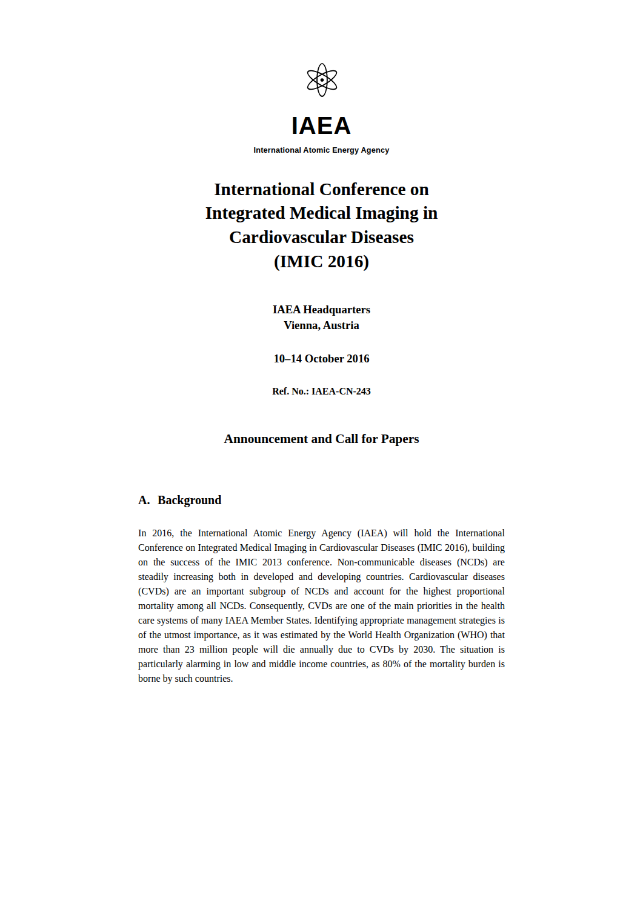⚛
IAEA
International Atomic Energy Agency
International Conference on
Integrated Medical Imaging in
Cardiovascular Diseases
(IMIC 2016)
IAEA Headquarters
Vienna, Austria
10–14 October 2016
Ref. No.: IAEA-CN-243
Announcement and Call for Papers
A. Background
In 2016, the International Atomic Energy Agency (IAEA) will hold the International Conference on Integrated Medical Imaging in Cardiovascular Diseases (IMIC 2016), building on the success of the IMIC 2013 conference. Non-communicable diseases (NCDs) are steadily increasing both in developed and developing countries. Cardiovascular diseases (CVDs) are an important subgroup of NCDs and account for the highest proportional mortality among all NCDs. Consequently, CVDs are one of the main priorities in the health care systems of many IAEA Member States. Identifying appropriate management strategies is of the utmost importance, as it was estimated by the World Health Organization (WHO) that more than 23 million people will die annually due to CVDs by 2030. The situation is particularly alarming in low and middle income countries, as 80% of the mortality burden is borne by such countries.